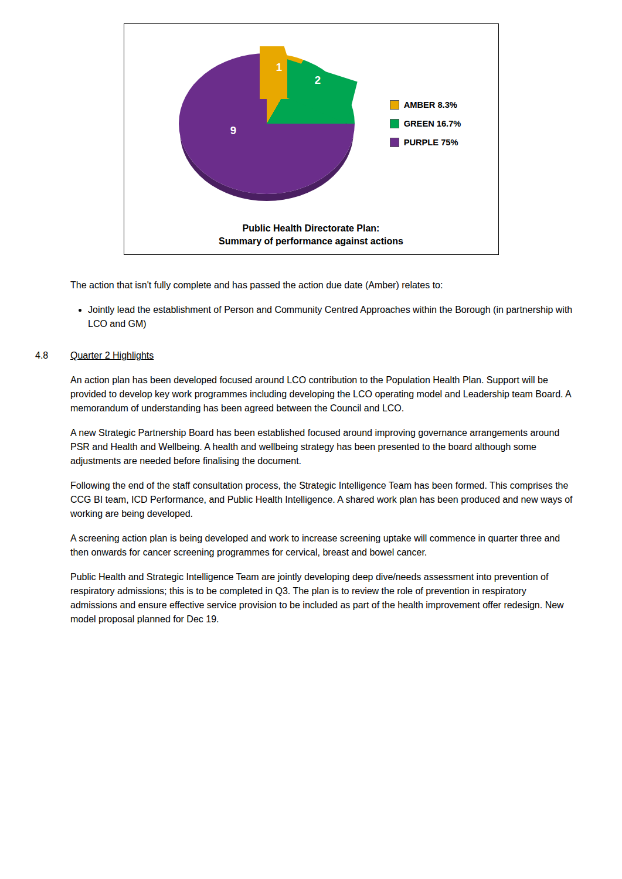1 2 9
AMBER 8.3%
GREEN 16.7%
PURPLE 75%
Public Health Directorate Plan:
Summary of performance against actions
The action that isn't fully complete and has passed the action due date (Amber) relates to:
Jointly lead the establishment of Person and Community Centred Approaches within the Borough (in partnership with LCO and GM)
4.8
Quarter 2 Highlights
An action plan has been developed focused around LCO contribution to the Population Health Plan. Support will be provided to develop key work programmes including developing the LCO operating model and Leadership team Board. A memorandum of understanding has been agreed between the Council and LCO.
A new Strategic Partnership Board has been established focused around improving governance arrangements around PSR and Health and Wellbeing. A health and wellbeing strategy has been presented to the board although some adjustments are needed before finalising the document.
Following the end of the staff consultation process, the Strategic Intelligence Team has been formed. This comprises the CCG BI team, ICD Performance, and Public Health Intelligence. A shared work plan has been produced and new ways of working are being developed.
A screening action plan is being developed and work to increase screening uptake will commence in quarter three and then onwards for cancer screening programmes for cervical, breast and bowel cancer.
Public Health and Strategic Intelligence Team are jointly developing deep dive/needs assessment into prevention of respiratory admissions; this is to be completed in Q3. The plan is to review the role of prevention in respiratory admissions and ensure effective service provision to be included as part of the health improvement offer redesign. New model proposal planned for Dec 19.